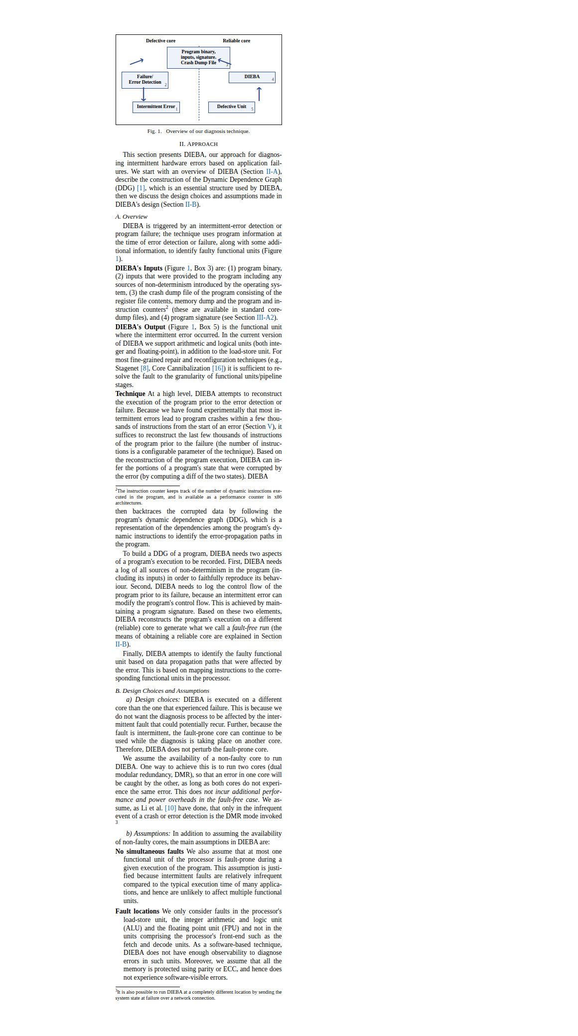Defective core Reliable core
Program binary,
inputs, signature.
Crash Dump File3
Failure/
Error Detection2
DIEBA4
Intermittent Error1
Defective Unit5
⟶
⟶
⟶
⟶
Fig. 1. Overview of our diagnosis technique.
II. APPROACH
This section presents DIEBA, our approach for diagnosing intermittent hardware errors based on application failures. We start with an overview of DIEBA (Section II-A), describe the construction of the Dynamic Dependence Graph (DDG) [1], which is an essential structure used by DIEBA, then we discuss the design choices and assumptions made in DIEBA's design (Section II-B).
A. Overview
DIEBA is triggered by an intermittent-error detection or program failure; the technique uses program information at the time of error detection or failure, along with some additional information, to identify faulty functional units (Figure 1).
DIEBA's Inputs (Figure 1, Box 3) are: (1) program binary, (2) inputs that were provided to the program including any sources of non-determinism introduced by the operating system, (3) the crash dump file of the program consisting of the register file contents, memory dump and the program and instruction counters2 (these are available in standard core-dump files), and (4) program signature (see Section III-A2).
DIEBA's Output (Figure 1, Box 5) is the functional unit where the intermittent error occurred. In the current version of DIEBA we support arithmetic and logical units (both integer and floating-point), in addition to the load-store unit. For most fine-grained repair and reconfiguration techniques (e.g., Stagenet [8], Core Cannibalization [16]) it is sufficient to resolve the fault to the granularity of functional units/pipeline stages.
Technique At a high level, DIEBA attempts to reconstruct the execution of the program prior to the error detection or failure. Because we have found experimentally that most intermittent errors lead to program crashes within a few thousands of instructions from the start of an error (Section V), it suffices to reconstruct the last few thousands of instructions of the program prior to the failure (the number of instructions is a configurable parameter of the technique). Based on the reconstruction of the program execution, DIEBA can infer the portions of a program's state that were corrupted by the error (by computing a diff of the two states). DIEBA
2The instruction counter keeps track of the number of dynamic instructions executed in the program, and is available as a performance counter in x86 architectures.
then backtraces the corrupted data by following the program's dynamic dependence graph (DDG), which is a representation of the dependencies among the program's dynamic instructions to identify the error-propagation paths in the program.
To build a DDG of a program, DIEBA needs two aspects of a program's execution to be recorded. First, DIEBA needs a log of all sources of non-determinism in the program (including its inputs) in order to faithfully reproduce its behaviour. Second, DIEBA needs to log the control flow of the program prior to its failure, because an intermittent error can modify the program's control flow. This is achieved by maintaining a program signature. Based on these two elements, DIEBA reconstructs the program's execution on a different (reliable) core to generate what we call a fault-free run (the means of obtaining a reliable core are explained in Section II-B).
Finally, DIEBA attempts to identify the faulty functional unit based on data propagation paths that were affected by the error. This is based on mapping instructions to the corresponding functional units in the processor.
B. Design Choices and Assumptions
a) Design choices: DIEBA is executed on a different core than the one that experienced failure. This is because we do not want the diagnosis process to be affected by the intermittent fault that could potentially recur. Further, because the fault is intermittent, the fault-prone core can continue to be used while the diagnosis is taking place on another core. Therefore, DIEBA does not perturb the fault-prone core.
We assume the availability of a non-faulty core to run DIEBA. One way to achieve this is to run two cores (dual modular redundancy, DMR), so that an error in one core will be caught by the other, as long as both cores do not experience the same error. This does not incur additional performance and power overheads in the fault-free case. We assume, as Li et al. [10] have done, that only in the infrequent event of a crash or error detection is the DMR mode invoked 3
b) Assumptions: In addition to assuming the availability of non-faulty cores, the main assumptions in DIEBA are:
No simultaneous faults We also assume that at most one functional unit of the processor is fault-prone during a given execution of the program. This assumption is justified because intermittent faults are relatively infrequent compared to the typical execution time of many applications, and hence are unlikely to affect multiple functional units.
Fault locations We only consider faults in the processor's load-store unit, the integer arithmetic and logic unit (ALU) and the floating point unit (FPU) and not in the units comprising the processor's front-end such as the fetch and decode units. As a software-based technique, DIEBA does not have enough observability to diagnose errors in such units. Moreover, we assume that all the memory is protected using parity or ECC, and hence does not experience software-visible errors.
3It is also possible to run DIEBA at a completely different location by sending the system state at failure over a network connection.